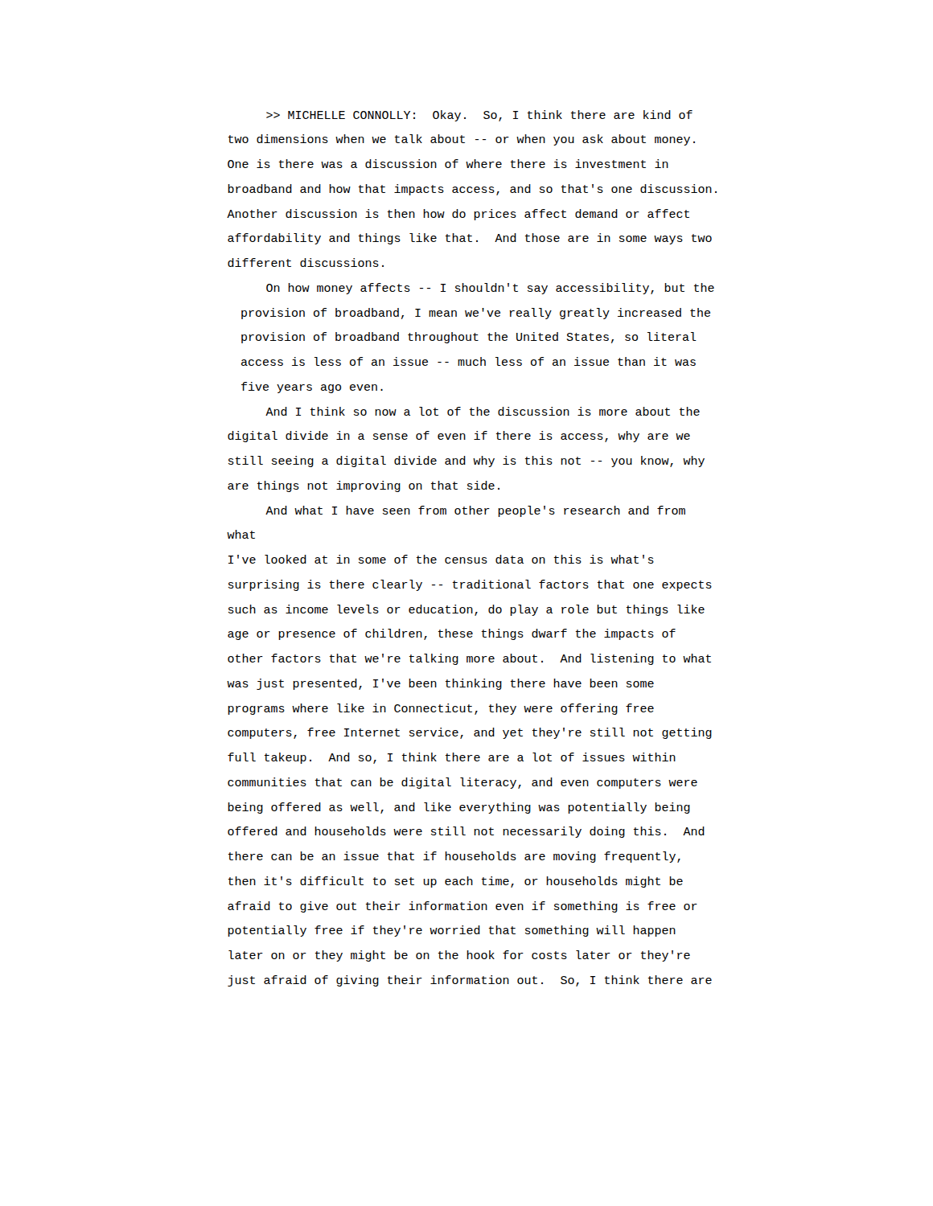>> MICHELLE CONNOLLY: Okay. So, I think there are kind of
two dimensions when we talk about -- or when you ask about money.
One is there was a discussion of where there is investment in
broadband and how that impacts access, and so that's one discussion.
Another discussion is then how do prices affect demand or affect
affordability and things like that. And those are in some ways two
different discussions.
On how money affects -- I shouldn't say accessibility, but the
provision of broadband, I mean we've really greatly increased the
provision of broadband throughout the United States, so literal
access is less of an issue -- much less of an issue than it was
five years ago even.
And I think so now a lot of the discussion is more about the
digital divide in a sense of even if there is access, why are we
still seeing a digital divide and why is this not -- you know, why
are things not improving on that side.
And what I have seen from other people's research and from what
I've looked at in some of the census data on this is what's
surprising is there clearly -- traditional factors that one expects
such as income levels or education, do play a role but things like
age or presence of children, these things dwarf the impacts of
other factors that we're talking more about. And listening to what
was just presented, I've been thinking there have been some
programs where like in Connecticut, they were offering free
computers, free Internet service, and yet they're still not getting
full takeup. And so, I think there are a lot of issues within
communities that can be digital literacy, and even computers were
being offered as well, and like everything was potentially being
offered and households were still not necessarily doing this. And
there can be an issue that if households are moving frequently,
then it's difficult to set up each time, or households might be
afraid to give out their information even if something is free or
potentially free if they're worried that something will happen
later on or they might be on the hook for costs later or they're
just afraid of giving their information out. So, I think there are